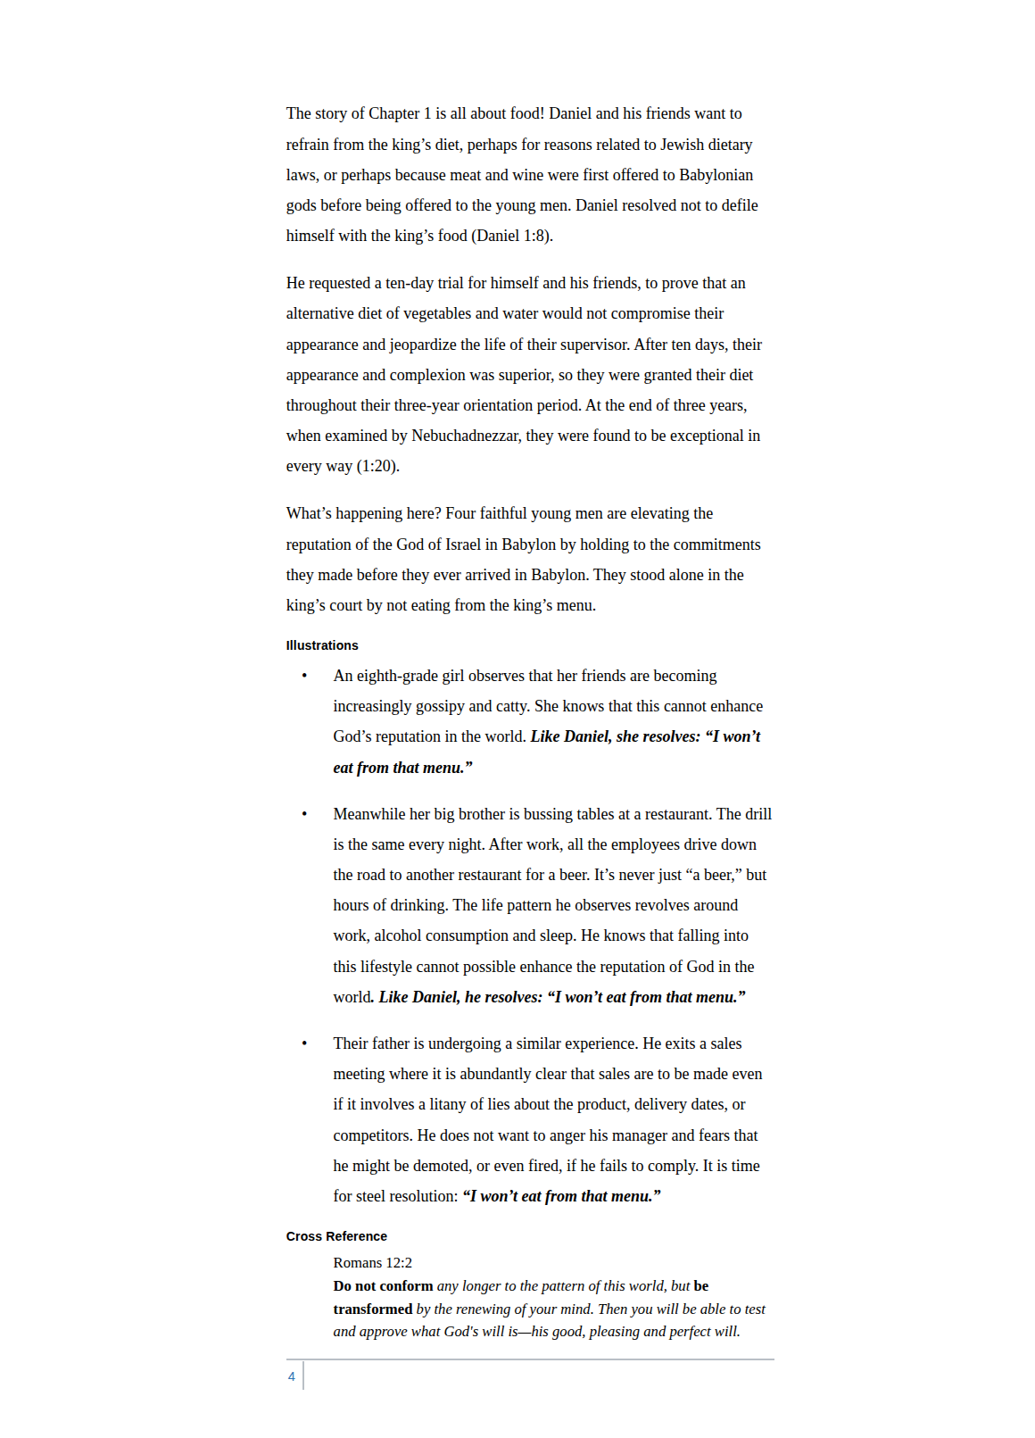The story of Chapter 1 is all about food! Daniel and his friends want to refrain from the king’s diet, perhaps for reasons related to Jewish dietary laws, or perhaps because meat and wine were first offered to Babylonian gods before being offered to the young men. Daniel resolved not to defile himself with the king’s food (Daniel 1:8).
He requested a ten-day trial for himself and his friends, to prove that an alternative diet of vegetables and water would not compromise their appearance and jeopardize the life of their supervisor. After ten days, their appearance and complexion was superior, so they were granted their diet throughout their three-year orientation period. At the end of three years, when examined by Nebuchadnezzar, they were found to be exceptional in every way (1:20).
What’s happening here? Four faithful young men are elevating the reputation of the God of Israel in Babylon by holding to the commitments they made before they ever arrived in Babylon. They stood alone in the king’s court by not eating from the king’s menu.
Illustrations
An eighth-grade girl observes that her friends are becoming increasingly gossipy and catty. She knows that this cannot enhance God’s reputation in the world. Like Daniel, she resolves: “I won’t eat from that menu.”
Meanwhile her big brother is bussing tables at a restaurant. The drill is the same every night. After work, all the employees drive down the road to another restaurant for a beer. It’s never just “a beer,” but hours of drinking. The life pattern he observes revolves around work, alcohol consumption and sleep. He knows that falling into this lifestyle cannot possible enhance the reputation of God in the world. Like Daniel, he resolves: “I won’t eat from that menu.”
Their father is undergoing a similar experience. He exits a sales meeting where it is abundantly clear that sales are to be made even if it involves a litany of lies about the product, delivery dates, or competitors. He does not want to anger his manager and fears that he might be demoted, or even fired, if he fails to comply. It is time for steel resolution: “I won’t eat from that menu.”
Cross Reference
Romans 12:2
Do not conform any longer to the pattern of this world, but be transformed by the renewing of your mind. Then you will be able to test and approve what God's will is—his good, pleasing and perfect will.
4